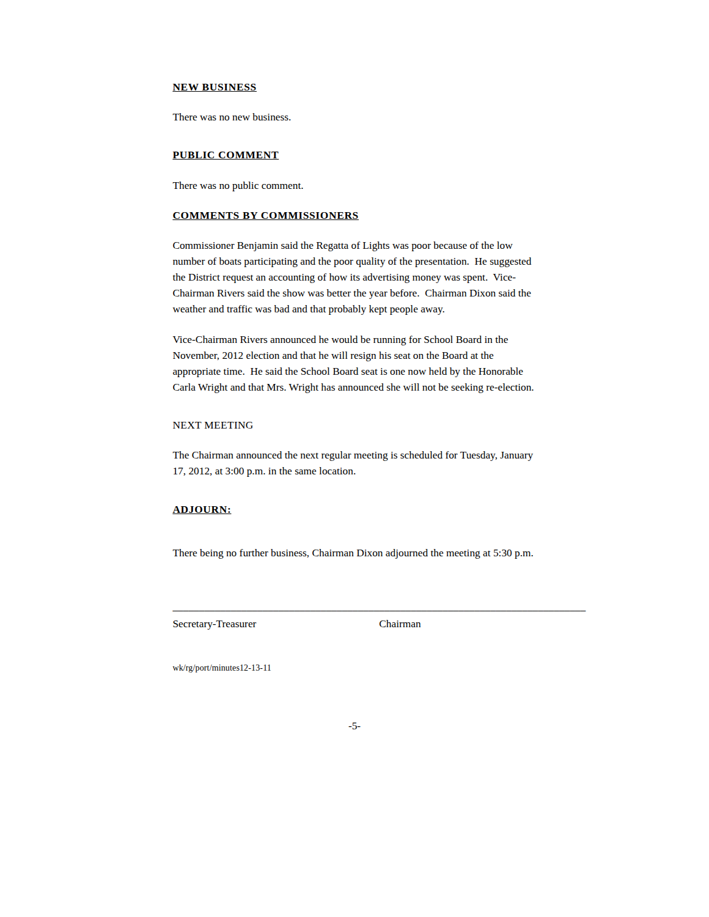NEW BUSINESS
There was no new business.
PUBLIC COMMENT
There was no public comment.
COMMENTS BY COMMISSIONERS
Commissioner Benjamin said the Regatta of Lights was poor because of the low number of boats participating and the poor quality of the presentation. He suggested the District request an accounting of how its advertising money was spent. Vice-Chairman Rivers said the show was better the year before. Chairman Dixon said the weather and traffic was bad and that probably kept people away.
Vice-Chairman Rivers announced he would be running for School Board in the November, 2012 election and that he will resign his seat on the Board at the appropriate time. He said the School Board seat is one now held by the Honorable Carla Wright and that Mrs. Wright has announced she will not be seeking re-election.
NEXT MEETING
The Chairman announced the next regular meeting is scheduled for Tuesday, January 17, 2012, at 3:00 p.m. in the same location.
ADJOURN:
There being no further business, Chairman Dixon adjourned the meeting at 5:30 p.m.
| _______________________________________ Secretary-Treasurer | _______________________________________ Chairman |
wk/rg/port/minutes12-13-11
-5-